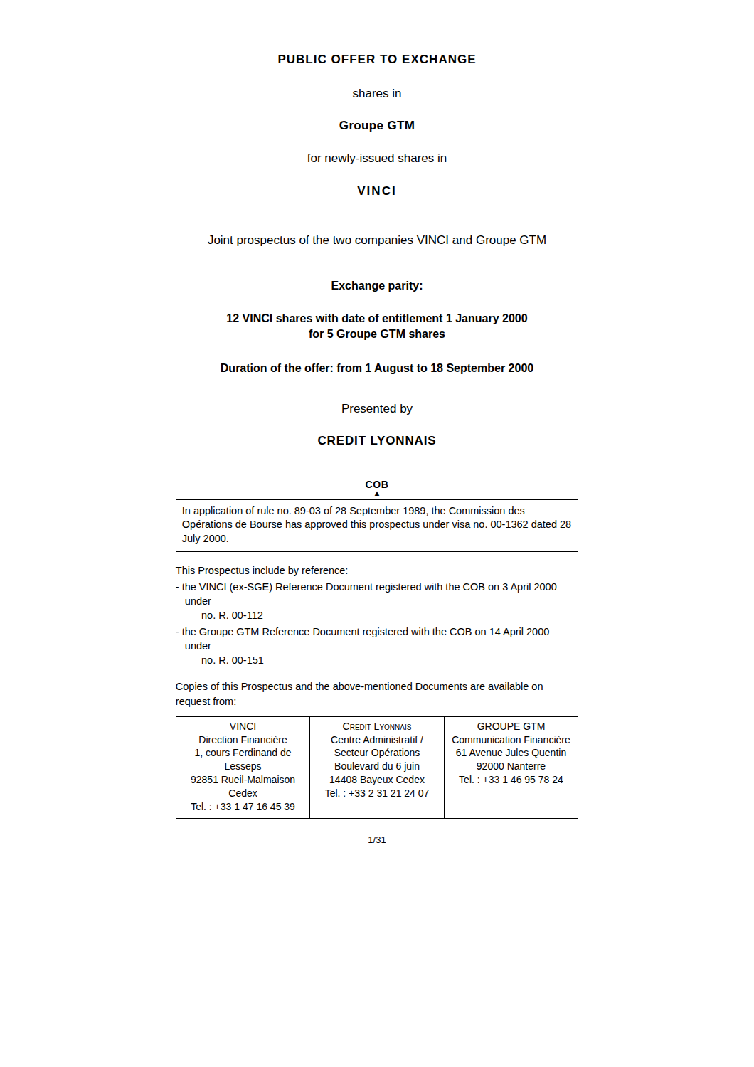PUBLIC OFFER TO EXCHANGE
shares in
Groupe GTM
for newly-issued shares in
VINCI
Joint prospectus of the two companies VINCI and Groupe GTM
Exchange parity:
12 VINCI shares with date of entitlement 1 January 2000
for 5 Groupe GTM shares
Duration of the offer: from 1 August to 18 September 2000
Presented by
CREDIT LYONNAIS
COB ▲
In application of rule no. 89-03 of 28 September 1989, the Commission des Opérations de Bourse has approved this prospectus under visa no. 00-1362 dated 28 July 2000.
This Prospectus include by reference:
- the VINCI (ex-SGE) Reference Document registered with the COB on 3 April 2000 under no. R. 00-112
- the Groupe GTM Reference Document registered with the COB on 14 April 2000 under no. R. 00-151
Copies of this Prospectus and the above-mentioned Documents are available on request from:
| VINCI Direction Financière 1, cours Ferdinand de Lesseps 92851 Rueil-Malmaison Cedex Tel. : +33 1 47 16 45 39 | Credit Lyonnais Centre Administratif / Secteur Opérations Boulevard du 6 juin 14408 Bayeux Cedex Tel. : +33 2 31 21 24 07 | GROUPE GTM Communication Financière 61 Avenue Jules Quentin 92000 Nanterre Tel. : +33 1 46 95 78 24 |
1/31